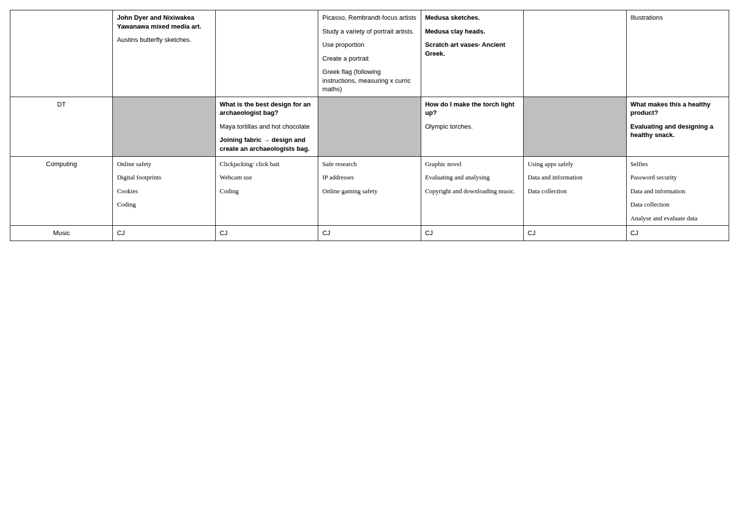| | John Dyer and Nixiwakea Yawanawa mixed media art. Austins butterfly sketches. | | Picasso, Rembrandt-focus artists Study a variety of portrait artists. Use proportion Create a portrait Greek flag (following instructions, measuring x curric maths) | Medusa sketches. Medusa clay heads. Scratch art vases- Ancient Greek. | | Illustrations |
| DT | | What is the best design for an archaeologist bag? Maya tortillas and hot chocolate Joining fabric → design and create an archaeologists bag. | | How do I make the torch light up? Olympic torches. | | What makes this a healthy product? Evaluating and designing a healthy snack. |
| Computing | Online safety Digital footprints Cookies Coding | Clickjacking/ click bait Webcam use Coding | Safe research IP addresses Online gaming safety | Graphic novel Evaluating and analysing Copyright and downloading music. | Using apps safely Data and information Data collection | Selfies Password security Data and information Data collection Analyse and evaluate data |
| Music | CJ | CJ | CJ | CJ | CJ | CJ |